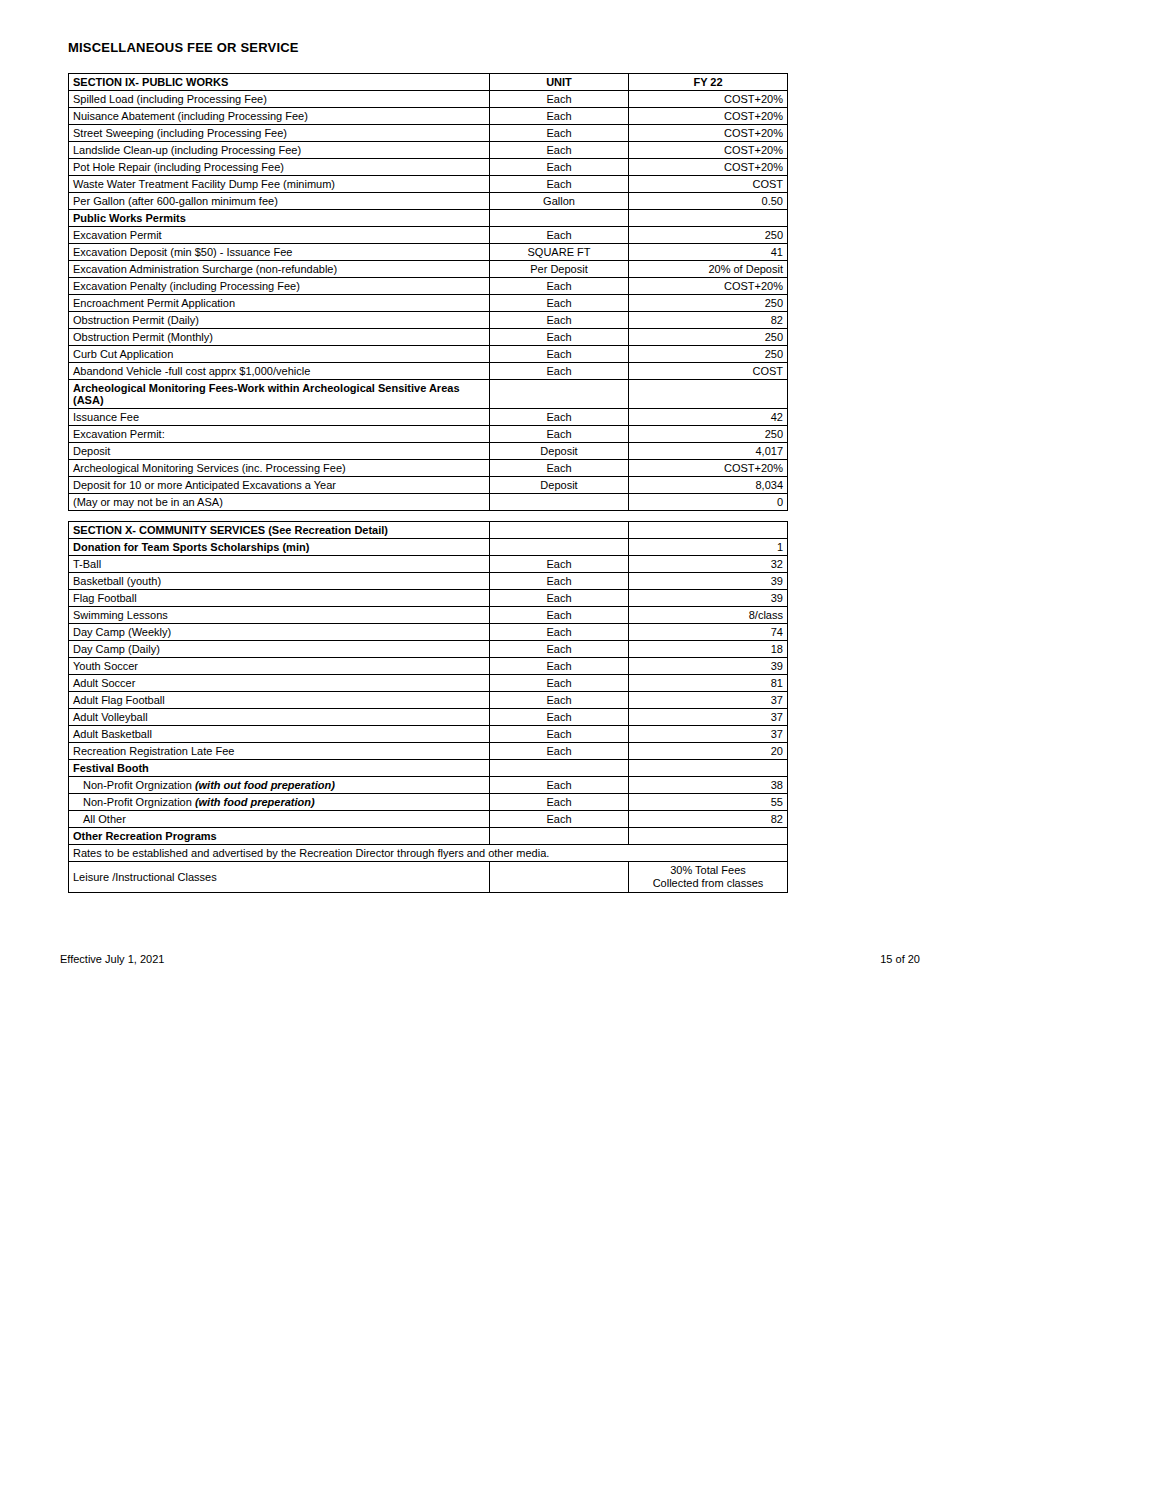MISCELLANEOUS FEE OR SERVICE
| SECTION IX- PUBLIC WORKS | UNIT | FY 22 |
| --- | --- | --- |
| Spilled Load (including Processing Fee) | Each | COST+20% |
| Nuisance Abatement (including Processing Fee) | Each | COST+20% |
| Street Sweeping (including Processing Fee) | Each | COST+20% |
| Landslide Clean-up (including Processing Fee) | Each | COST+20% |
| Pot Hole Repair (including Processing Fee) | Each | COST+20% |
| Waste Water Treatment Facility Dump Fee (minimum) | Each | COST |
| Per Gallon (after 600-gallon minimum fee) | Gallon | 0.50 |
| Public Works Permits | | |
| Excavation Permit | Each | 250 |
| Excavation Deposit (min $50) - Issuance Fee | SQUARE FT | 41 |
| Excavation Administration Surcharge (non-refundable) | Per Deposit | 20% of Deposit |
| Excavation Penalty (including Processing Fee) | Each | COST+20% |
| Encroachment Permit Application | Each | 250 |
| Obstruction Permit (Daily) | Each | 82 |
| Obstruction Permit (Monthly) | Each | 250 |
| Curb Cut Application | Each | 250 |
| Abandond Vehicle -full cost apprx $1,000/vehicle | Each | COST |
| Archeological Monitoring Fees-Work within Archeological Sensitive Areas (ASA) | | |
| Issuance Fee | Each | 42 |
| Excavation Permit: | Each | 250 |
| Deposit | Deposit | 4,017 |
| Archeological Monitoring Services (inc. Processing Fee) | Each | COST+20% |
| Deposit for 10 or more Anticipated Excavations a Year | Deposit | 8,034 |
| (May or may not be in an ASA) | | 0 |
| SECTION X- COMMUNITY SERVICES (See Recreation Detail) | | |
| Donation for Team Sports Scholarships (min) | | 1 |
| T-Ball | Each | 32 |
| Basketball (youth) | Each | 39 |
| Flag Football | Each | 39 |
| Swimming Lessons | Each | 8/class |
| Day Camp (Weekly) | Each | 74 |
| Day Camp (Daily) | Each | 18 |
| Youth Soccer | Each | 39 |
| Adult Soccer | Each | 81 |
| Adult Flag Football | Each | 37 |
| Adult Volleyball | Each | 37 |
| Adult Basketball | Each | 37 |
| Recreation Registration Late Fee | Each | 20 |
| Festival Booth | | |
| Non-Profit Orgnization (with out food preperation) | Each | 38 |
| Non-Profit Orgnization (with food preperation) | Each | 55 |
| All Other | Each | 82 |
| Other Recreation Programs | | |
| Rates to be established and advertised by the Recreation Director through flyers and other media. |
| Leisure /Instructional Classes | | 30% Total Fees Collected from classes |
Effective July 1, 2021 15 of 20